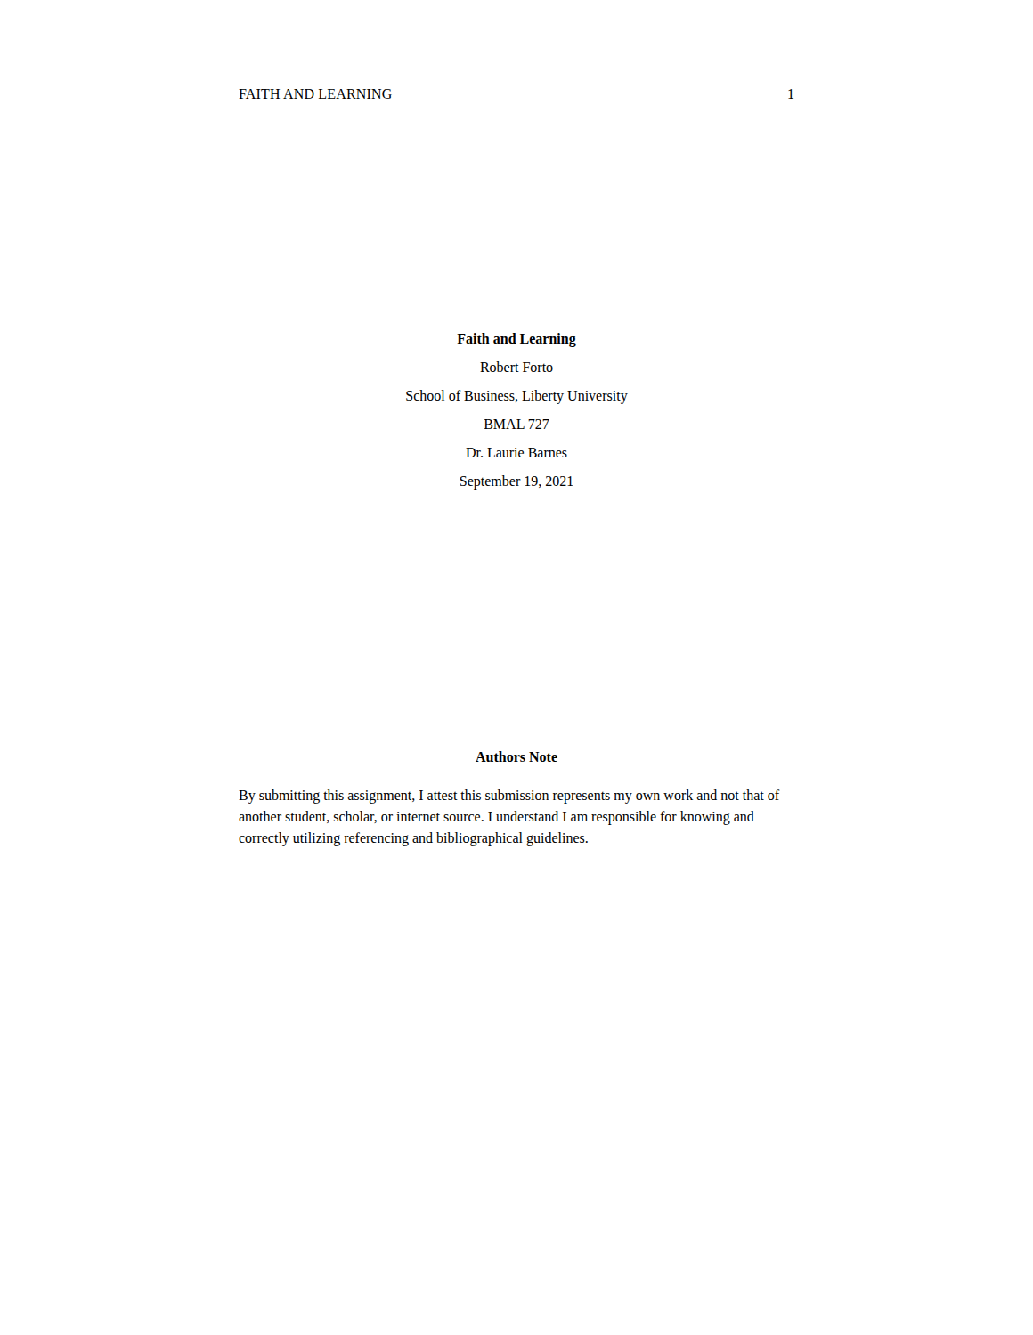Faith and Learning 1
Faith and Learning
Robert Forto
School of Business, Liberty University
BMAL 727
Dr. Laurie Barnes
September 19, 2021
Authors Note
By submitting this assignment, I attest this submission represents my own work and not that of another student, scholar, or internet source. I understand I am responsible for knowing and correctly utilizing referencing and bibliographical guidelines.